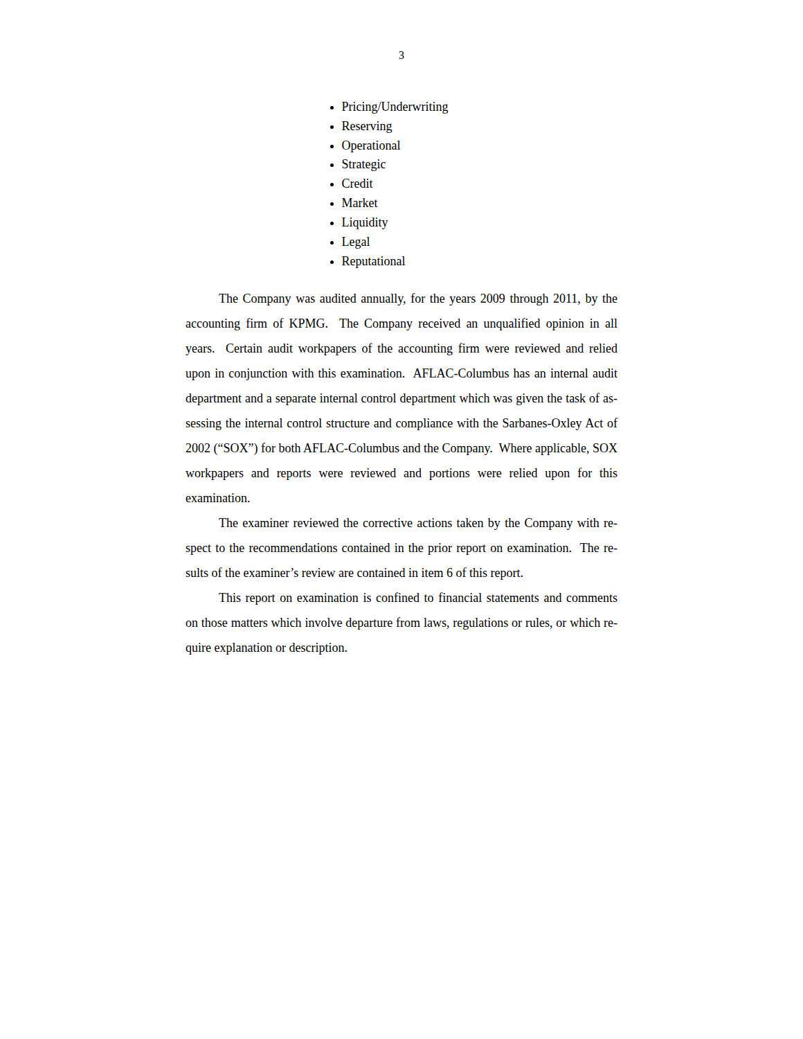3
Pricing/Underwriting
Reserving
Operational
Strategic
Credit
Market
Liquidity
Legal
Reputational
The Company was audited annually, for the years 2009 through 2011, by the accounting firm of KPMG. The Company received an unqualified opinion in all years. Certain audit workpapers of the accounting firm were reviewed and relied upon in conjunction with this examination. AFLAC-Columbus has an internal audit department and a separate internal control department which was given the task of assessing the internal control structure and compliance with the Sarbanes-Oxley Act of 2002 (“SOX”) for both AFLAC-Columbus and the Company. Where applicable, SOX workpapers and reports were reviewed and portions were relied upon for this examination.
The examiner reviewed the corrective actions taken by the Company with respect to the recommendations contained in the prior report on examination. The results of the examiner’s review are contained in item 6 of this report.
This report on examination is confined to financial statements and comments on those matters which involve departure from laws, regulations or rules, or which require explanation or description.